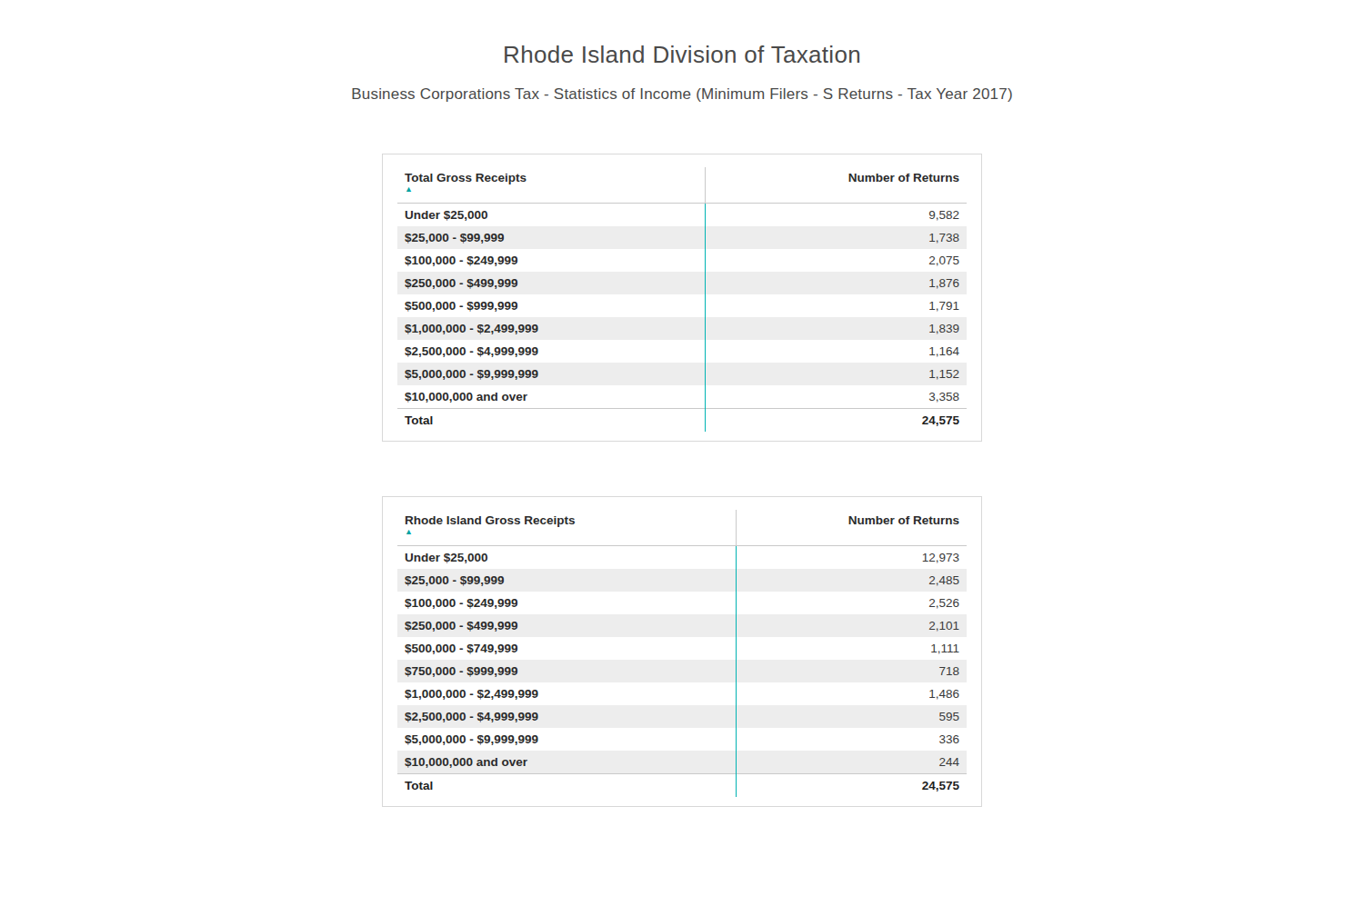Rhode Island Division of Taxation
Business Corporations Tax - Statistics of Income (Minimum Filers - S Returns - Tax Year 2017)
| Total Gross Receipts ▲ | Number of Returns |
| --- | --- |
| Under $25,000 | 9,582 |
| $25,000 - $99,999 | 1,738 |
| $100,000 - $249,999 | 2,075 |
| $250,000 - $499,999 | 1,876 |
| $500,000 - $999,999 | 1,791 |
| $1,000,000 - $2,499,999 | 1,839 |
| $2,500,000 - $4,999,999 | 1,164 |
| $5,000,000 - $9,999,999 | 1,152 |
| $10,000,000 and over | 3,358 |
| Total | 24,575 |
| Rhode Island Gross Receipts ▲ | Number of Returns |
| --- | --- |
| Under $25,000 | 12,973 |
| $25,000 - $99,999 | 2,485 |
| $100,000 - $249,999 | 2,526 |
| $250,000 - $499,999 | 2,101 |
| $500,000 - $749,999 | 1,111 |
| $750,000 - $999,999 | 718 |
| $1,000,000 - $2,499,999 | 1,486 |
| $2,500,000 - $4,999,999 | 595 |
| $5,000,000 - $9,999,999 | 336 |
| $10,000,000 and over | 244 |
| Total | 24,575 |